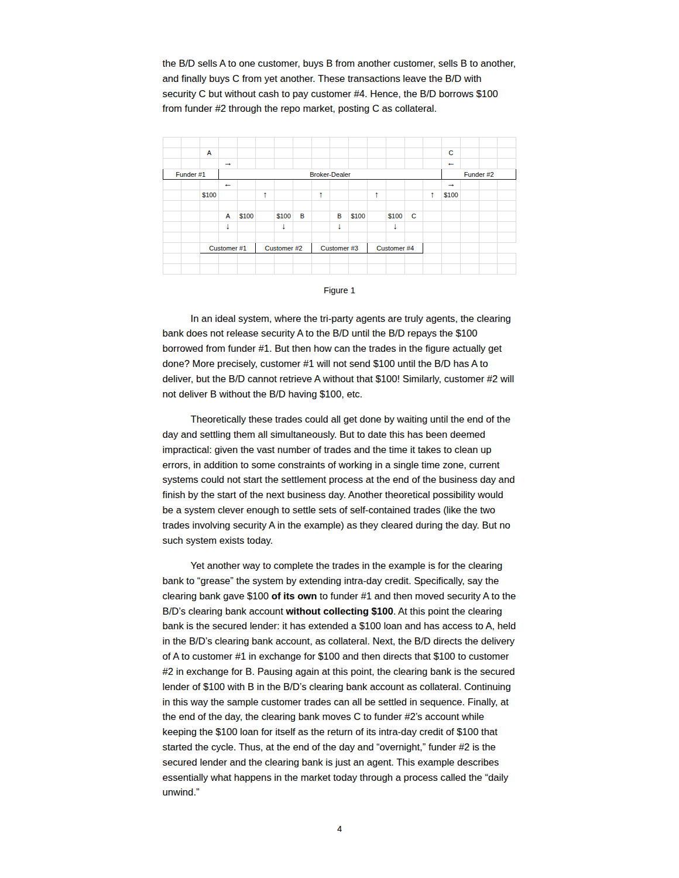the B/D sells A to one customer, buys B from another customer, sells B to another, and finally buys C from yet another. These transactions leave the B/D with security C but without cash to pay customer #4. Hence, the B/D borrows $100 from funder #2 through the repo market, posting C as collateral.
| | | A | | | | | | | | | | | | | C | | | |
| Funder #1 | Broker-Dealer | Funder #2 |
| | | $100 | | | | | | | | | | | | | $100 | | | |
| | | | A | $100 | | $100 | B | | B | $100 | | $100 | C | | | | | |
| | | Customer #1 | Customer #2 | Customer #3 | Customer #4 | | | | |
Figure 1
In an ideal system, where the tri-party agents are truly agents, the clearing bank does not release security A to the B/D until the B/D repays the $100 borrowed from funder #1. But then how can the trades in the figure actually get done? More precisely, customer #1 will not send $100 until the B/D has A to deliver, but the B/D cannot retrieve A without that $100! Similarly, customer #2 will not deliver B without the B/D having $100, etc.
Theoretically these trades could all get done by waiting until the end of the day and settling them all simultaneously. But to date this has been deemed impractical: given the vast number of trades and the time it takes to clean up errors, in addition to some constraints of working in a single time zone, current systems could not start the settlement process at the end of the business day and finish by the start of the next business day. Another theoretical possibility would be a system clever enough to settle sets of self-contained trades (like the two trades involving security A in the example) as they cleared during the day. But no such system exists today.
Yet another way to complete the trades in the example is for the clearing bank to “grease” the system by extending intra-day credit. Specifically, say the clearing bank gave $100 of its own to funder #1 and then moved security A to the B/D’s clearing bank account without collecting $100. At this point the clearing bank is the secured lender: it has extended a $100 loan and has access to A, held in the B/D’s clearing bank account, as collateral. Next, the B/D directs the delivery of A to customer #1 in exchange for $100 and then directs that $100 to customer #2 in exchange for B. Pausing again at this point, the clearing bank is the secured lender of $100 with B in the B/D’s clearing bank account as collateral. Continuing in this way the sample customer trades can all be settled in sequence. Finally, at the end of the day, the clearing bank moves C to funder #2’s account while keeping the $100 loan for itself as the return of its intra-day credit of $100 that started the cycle. Thus, at the end of the day and “overnight,” funder #2 is the secured lender and the clearing bank is just an agent. This example describes essentially what happens in the market today through a process called the “daily unwind.”
4